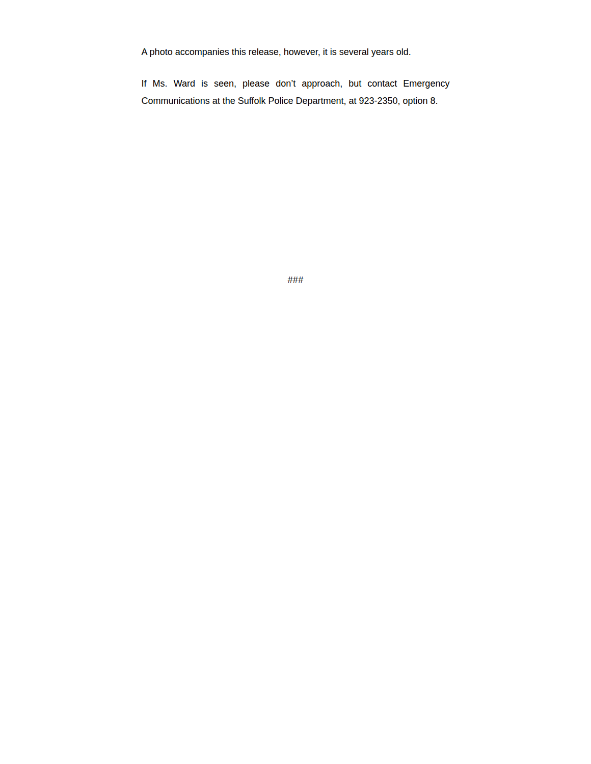A photo accompanies this release, however, it is several years old.
If Ms. Ward is seen, please don’t approach, but contact Emergency Communications at the Suffolk Police Department, at 923-2350, option 8.
###